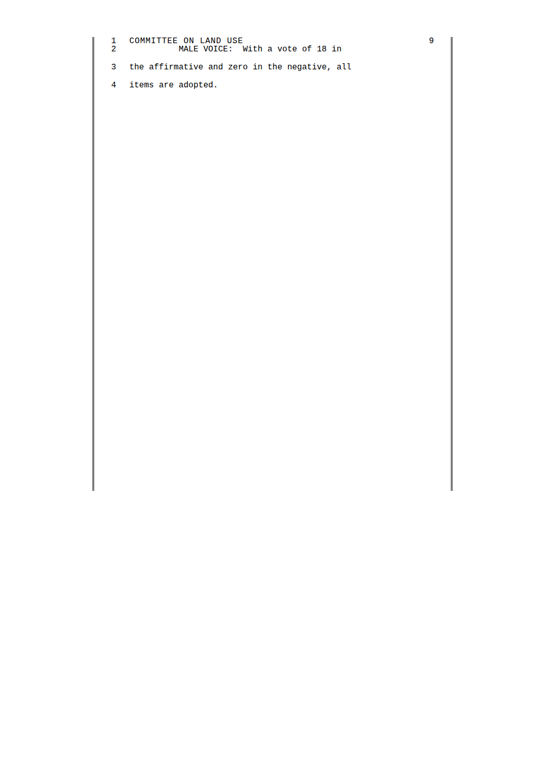| 1 | COMMITTEE ON LAND USE | 9 |
| 2 | MALE VOICE: With a vote of 18 in |
| 3 | the affirmative and zero in the negative, all |
| 4 | items are adopted. |